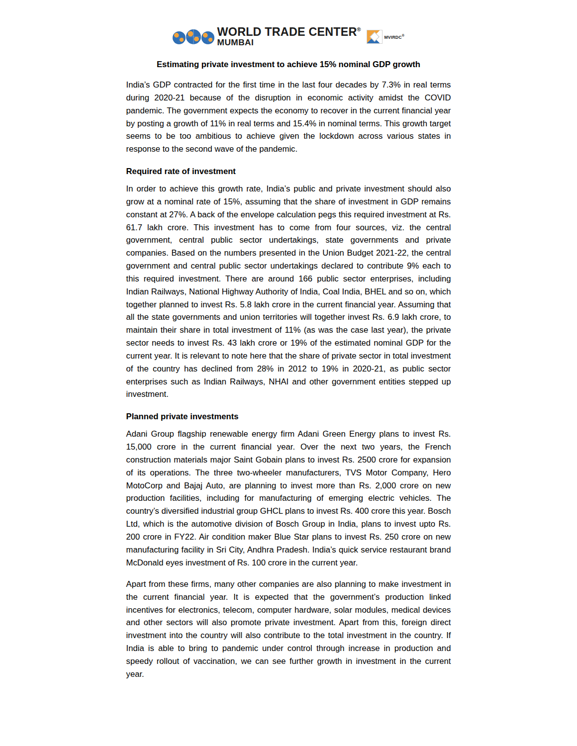WORLD TRADE CENTER®
MUMBAI MVIRDC®
Estimating private investment to achieve 15% nominal GDP growth
India’s GDP contracted for the first time in the last four decades by 7.3% in real terms during 2020-21 because of the disruption in economic activity amidst the COVID pandemic. The government expects the economy to recover in the current financial year by posting a growth of 11% in real terms and 15.4% in nominal terms. This growth target seems to be too ambitious to achieve given the lockdown across various states in response to the second wave of the pandemic.
Required rate of investment
In order to achieve this growth rate, India’s public and private investment should also grow at a nominal rate of 15%, assuming that the share of investment in GDP remains constant at 27%. A back of the envelope calculation pegs this required investment at Rs. 61.7 lakh crore. This investment has to come from four sources, viz. the central government, central public sector undertakings, state governments and private companies. Based on the numbers presented in the Union Budget 2021-22, the central government and central public sector undertakings declared to contribute 9% each to this required investment. There are around 166 public sector enterprises, including Indian Railways, National Highway Authority of India, Coal India, BHEL and so on, which together planned to invest Rs. 5.8 lakh crore in the current financial year. Assuming that all the state governments and union territories will together invest Rs. 6.9 lakh crore, to maintain their share in total investment of 11% (as was the case last year), the private sector needs to invest Rs. 43 lakh crore or 19% of the estimated nominal GDP for the current year. It is relevant to note here that the share of private sector in total investment of the country has declined from 28% in 2012 to 19% in 2020-21, as public sector enterprises such as Indian Railways, NHAI and other government entities stepped up investment.
Planned private investments
Adani Group flagship renewable energy firm Adani Green Energy plans to invest Rs. 15,000 crore in the current financial year. Over the next two years, the French construction materials major Saint Gobain plans to invest Rs. 2500 crore for expansion of its operations. The three two-wheeler manufacturers, TVS Motor Company, Hero MotoCorp and Bajaj Auto, are planning to invest more than Rs. 2,000 crore on new production facilities, including for manufacturing of emerging electric vehicles. The country’s diversified industrial group GHCL plans to invest Rs. 400 crore this year. Bosch Ltd, which is the automotive division of Bosch Group in India, plans to invest upto Rs. 200 crore in FY22. Air condition maker Blue Star plans to invest Rs. 250 crore on new manufacturing facility in Sri City, Andhra Pradesh. India’s quick service restaurant brand McDonald eyes investment of Rs. 100 crore in the current year.
Apart from these firms, many other companies are also planning to make investment in the current financial year. It is expected that the government’s production linked incentives for electronics, telecom, computer hardware, solar modules, medical devices and other sectors will also promote private investment. Apart from this, foreign direct investment into the country will also contribute to the total investment in the country. If India is able to bring to pandemic under control through increase in production and speedy rollout of vaccination, we can see further growth in investment in the current year.